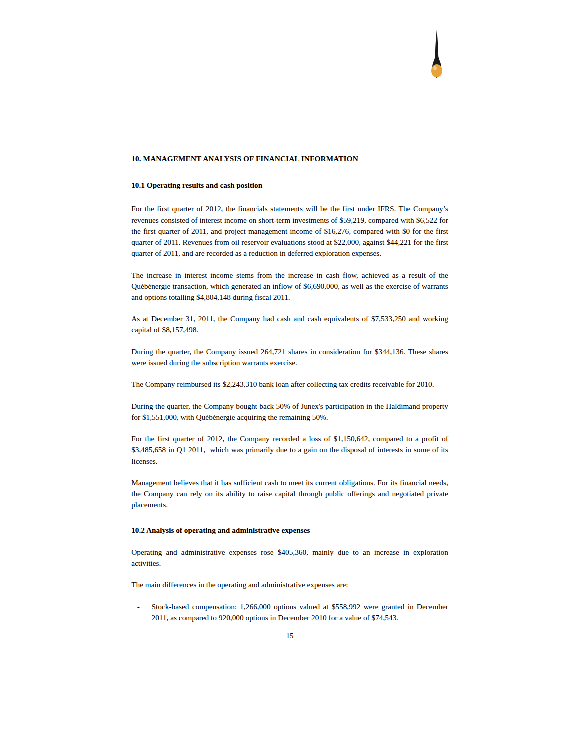10. MANAGEMENT ANALYSIS OF FINANCIAL INFORMATION
10.1 Operating results and cash position
For the first quarter of 2012, the financials statements will be the first under IFRS. The Company’s revenues consisted of interest income on short-term investments of $59,219, compared with $6,522 for the first quarter of 2011, and project management income of $16,276, compared with $0 for the first quarter of 2011. Revenues from oil reservoir evaluations stood at $22,000, against $44,221 for the first quarter of 2011, and are recorded as a reduction in deferred exploration expenses.
The increase in interest income stems from the increase in cash flow, achieved as a result of the Québénergie transaction, which generated an inflow of $6,690,000, as well as the exercise of warrants and options totalling $4,804,148 during fiscal 2011.
As at December 31, 2011, the Company had cash and cash equivalents of $7,533,250 and working capital of $8,157,498.
During the quarter, the Company issued 264,721 shares in consideration for $344,136. These shares were issued during the subscription warrants exercise.
The Company reimbursed its $2,243,310 bank loan after collecting tax credits receivable for 2010.
During the quarter, the Company bought back 50% of Junex's participation in the Haldimand property for $1,551,000, with Québénergie acquiring the remaining 50%.
For the first quarter of 2012, the Company recorded a loss of $1,150,642, compared to a profit of $3,485,658 in Q1 2011, which was primarily due to a gain on the disposal of interests in some of its licenses.
Management believes that it has sufficient cash to meet its current obligations. For its financial needs, the Company can rely on its ability to raise capital through public offerings and negotiated private placements.
10.2 Analysis of operating and administrative expenses
Operating and administrative expenses rose $405,360, mainly due to an increase in exploration activities.
The main differences in the operating and administrative expenses are:
Stock-based compensation: 1,266,000 options valued at $558,992 were granted in December 2011, as compared to 920,000 options in December 2010 for a value of $74,543.
15